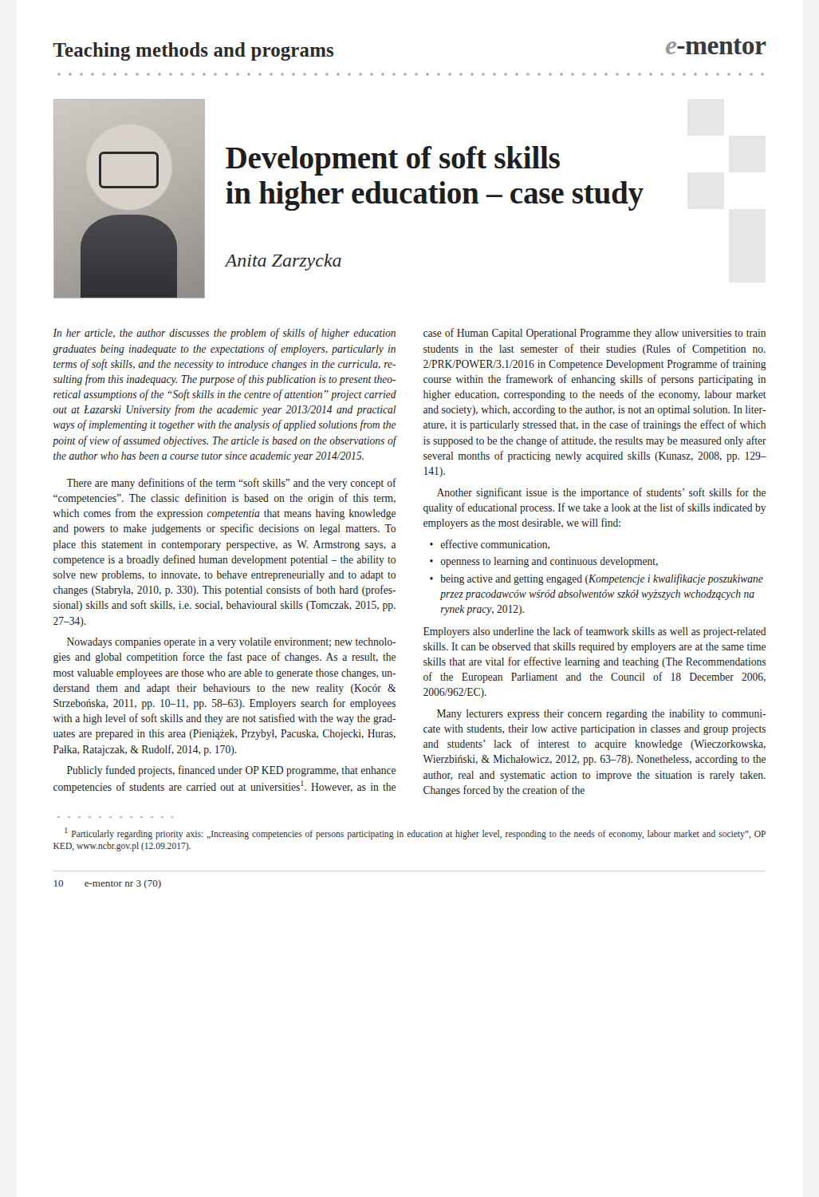Teaching methods and programs
e-mentor
Development of soft skills
in higher education – case study
Anita Zarzycka
In her article, the author discusses the problem of skills of higher education graduates being inadequate to the expectations of employers, particularly in terms of soft skills, and the necessity to introduce changes in the curricula, resulting from this inadequacy. The purpose of this publication is to present theoretical assumptions of the “Soft skills in the centre of attention” project carried out at Łazarski University from the academic year 2013/2014 and practical ways of implementing it together with the analysis of applied solutions from the point of view of assumed objectives. The article is based on the observations of the author who has been a course tutor since academic year 2014/2015.
There are many definitions of the term “soft skills” and the very concept of “competencies”. The classic definition is based on the origin of this term, which comes from the expression competentia that means having knowledge and powers to make judgements or specific decisions on legal matters. To place this statement in contemporary perspective, as W. Armstrong says, a competence is a broadly defined human development potential – the ability to solve new problems, to innovate, to behave entrepreneurially and to adapt to changes (Stabryła, 2010, p. 330). This potential consists of both hard (professional) skills and soft skills, i.e. social, behavioural skills (Tomczak, 2015, pp. 27–34).
Nowadays companies operate in a very volatile environment; new technologies and global competition force the fast pace of changes. As a result, the most valuable employees are those who are able to generate those changes, understand them and adapt their behaviours to the new reality (Kocór & Strzebońska, 2011, pp. 10–11, pp. 58–63). Employers search for employees with a high level of soft skills and they are not satisfied with the way the graduates are prepared in this area (Pieniążek, Przybył, Pacuska, Chojecki, Huras, Pałka, Ratajczak, & Rudolf, 2014, p. 170).
Publicly funded projects, financed under OP KED programme, that enhance competencies of students are carried out at universities1. However, as in the case of Human Capital Operational Programme they allow universities to train students in the last semester of their studies (Rules of Competition no. 2/PRK/POWER/3.1/2016 in Competence Development Programme of training course within the framework of enhancing skills of persons participating in higher education, corresponding to the needs of the economy, labour market and society), which, according to the author, is not an optimal solution. In literature, it is particularly stressed that, in the case of trainings the effect of which is supposed to be the change of attitude, the results may be measured only after several months of practicing newly acquired skills (Kunasz, 2008, pp. 129–141).
Another significant issue is the importance of students’ soft skills for the quality of educational process. If we take a look at the list of skills indicated by employers as the most desirable, we will find:
effective communication,
openness to learning and continuous development,
being active and getting engaged (Kompetencje i kwalifikacje poszukiwane przez pracodawców wśród absolwentów szkół wyższych wchodzących na rynek pracy, 2012).
Employers also underline the lack of teamwork skills as well as project-related skills. It can be observed that skills required by employers are at the same time skills that are vital for effective learning and teaching (The Recommendations of the European Parliament and the Council of 18 December 2006, 2006/962/EC).
Many lecturers express their concern regarding the inability to communicate with students, their low active participation in classes and group projects and students’ lack of interest to acquire knowledge (Wieczorkowska, Wierzbiński, & Michałowicz, 2012, pp. 63–78). Nonetheless, according to the author, real and systematic action to improve the situation is rarely taken. Changes forced by the creation of the
1 Particularly regarding priority axis: „Increasing competencies of persons participating in education at higher level, responding to the needs of economy, labour market and society”, OP KED, www.ncbr.gov.pl (12.09.2017).
10 e-mentor nr 3 (70)